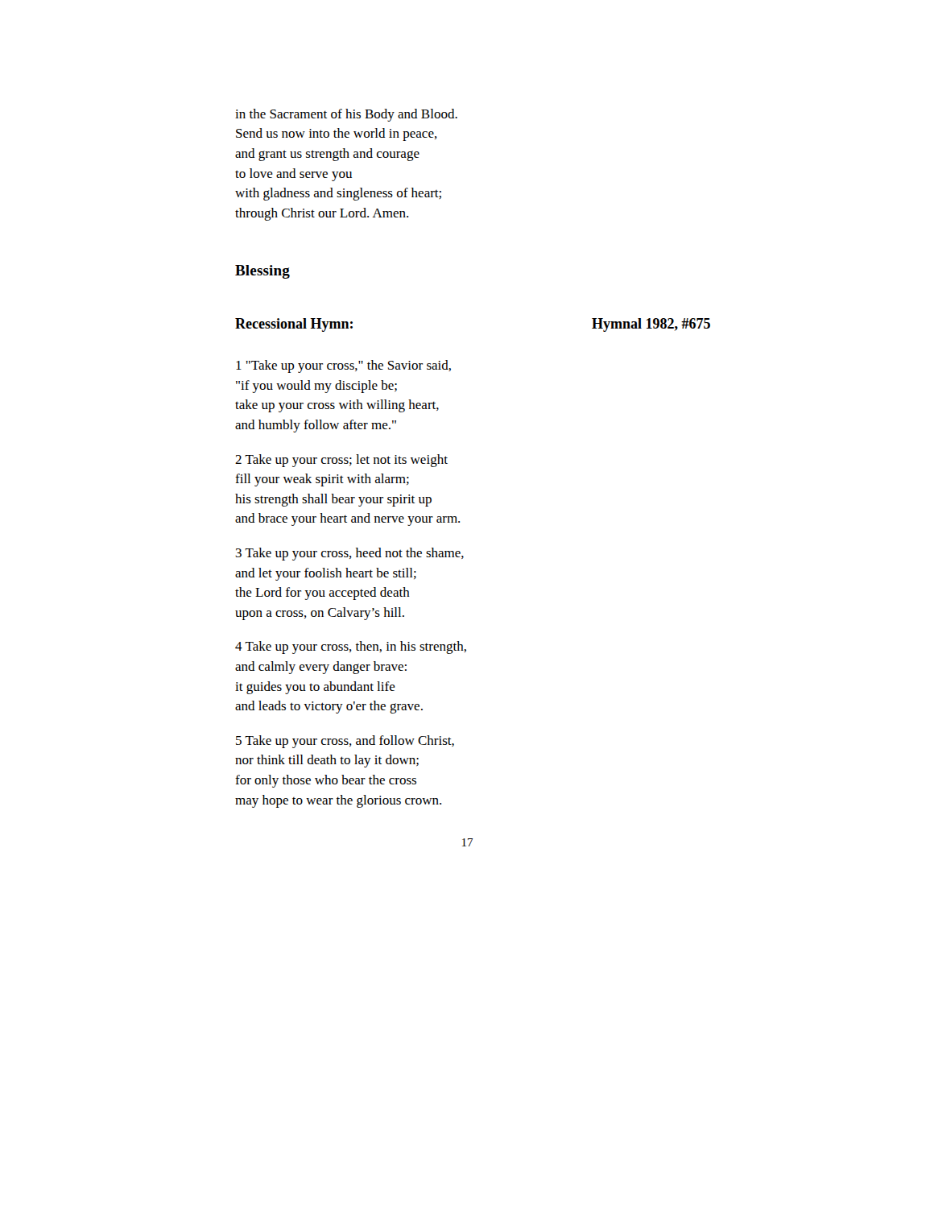in the Sacrament of his Body and Blood.
Send us now into the world in peace,
and grant us strength and courage
to love and serve you
with gladness and singleness of heart;
through Christ our Lord. Amen.
Blessing
Recessional Hymn: Hymnal 1982, #675
1 "Take up your cross," the Savior said,
"if you would my disciple be;
take up your cross with willing heart,
and humbly follow after me."
2 Take up your cross; let not its weight
fill your weak spirit with alarm;
his strength shall bear your spirit up
and brace your heart and nerve your arm.
3 Take up your cross, heed not the shame,
and let your foolish heart be still;
the Lord for you accepted death
upon a cross, on Calvary’s hill.
4 Take up your cross, then, in his strength,
and calmly every danger brave:
it guides you to abundant life
and leads to victory o'er the grave.
5 Take up your cross, and follow Christ,
nor think till death to lay it down;
for only those who bear the cross
may hope to wear the glorious crown.
17